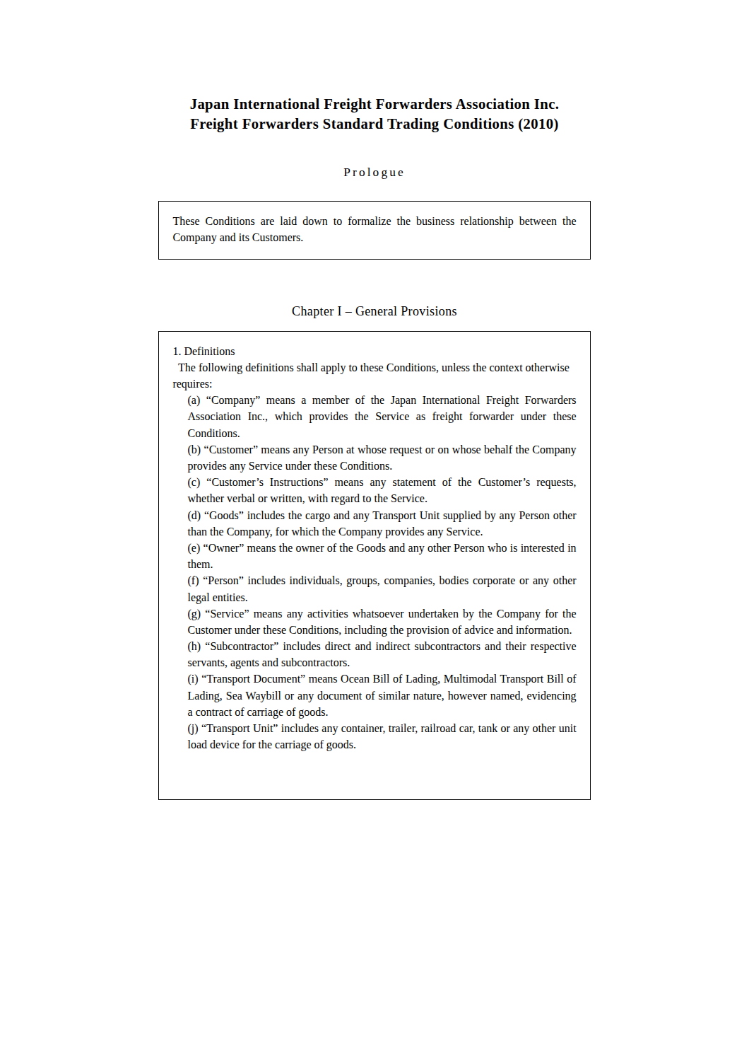Japan International Freight Forwarders Association Inc. Freight Forwarders Standard Trading Conditions (2010)
Prologue
These Conditions are laid down to formalize the business relationship between the Company and its Customers.
Chapter I – General Provisions
1. Definitions
The following definitions shall apply to these Conditions, unless the context otherwise requires:
(a) “Company” means a member of the Japan International Freight Forwarders Association Inc., which provides the Service as freight forwarder under these Conditions.
(b) “Customer” means any Person at whose request or on whose behalf the Company provides any Service under these Conditions.
(c) “Customer’s Instructions” means any statement of the Customer’s requests, whether verbal or written, with regard to the Service.
(d) “Goods” includes the cargo and any Transport Unit supplied by any Person other than the Company, for which the Company provides any Service.
(e) “Owner” means the owner of the Goods and any other Person who is interested in them.
(f) “Person” includes individuals, groups, companies, bodies corporate or any other legal entities.
(g) “Service” means any activities whatsoever undertaken by the Company for the Customer under these Conditions, including the provision of advice and information.
(h) “Subcontractor” includes direct and indirect subcontractors and their respective servants, agents and subcontractors.
(i) “Transport Document” means Ocean Bill of Lading, Multimodal Transport Bill of Lading, Sea Waybill or any document of similar nature, however named, evidencing a contract of carriage of goods.
(j) “Transport Unit” includes any container, trailer, railroad car, tank or any other unit load device for the carriage of goods.